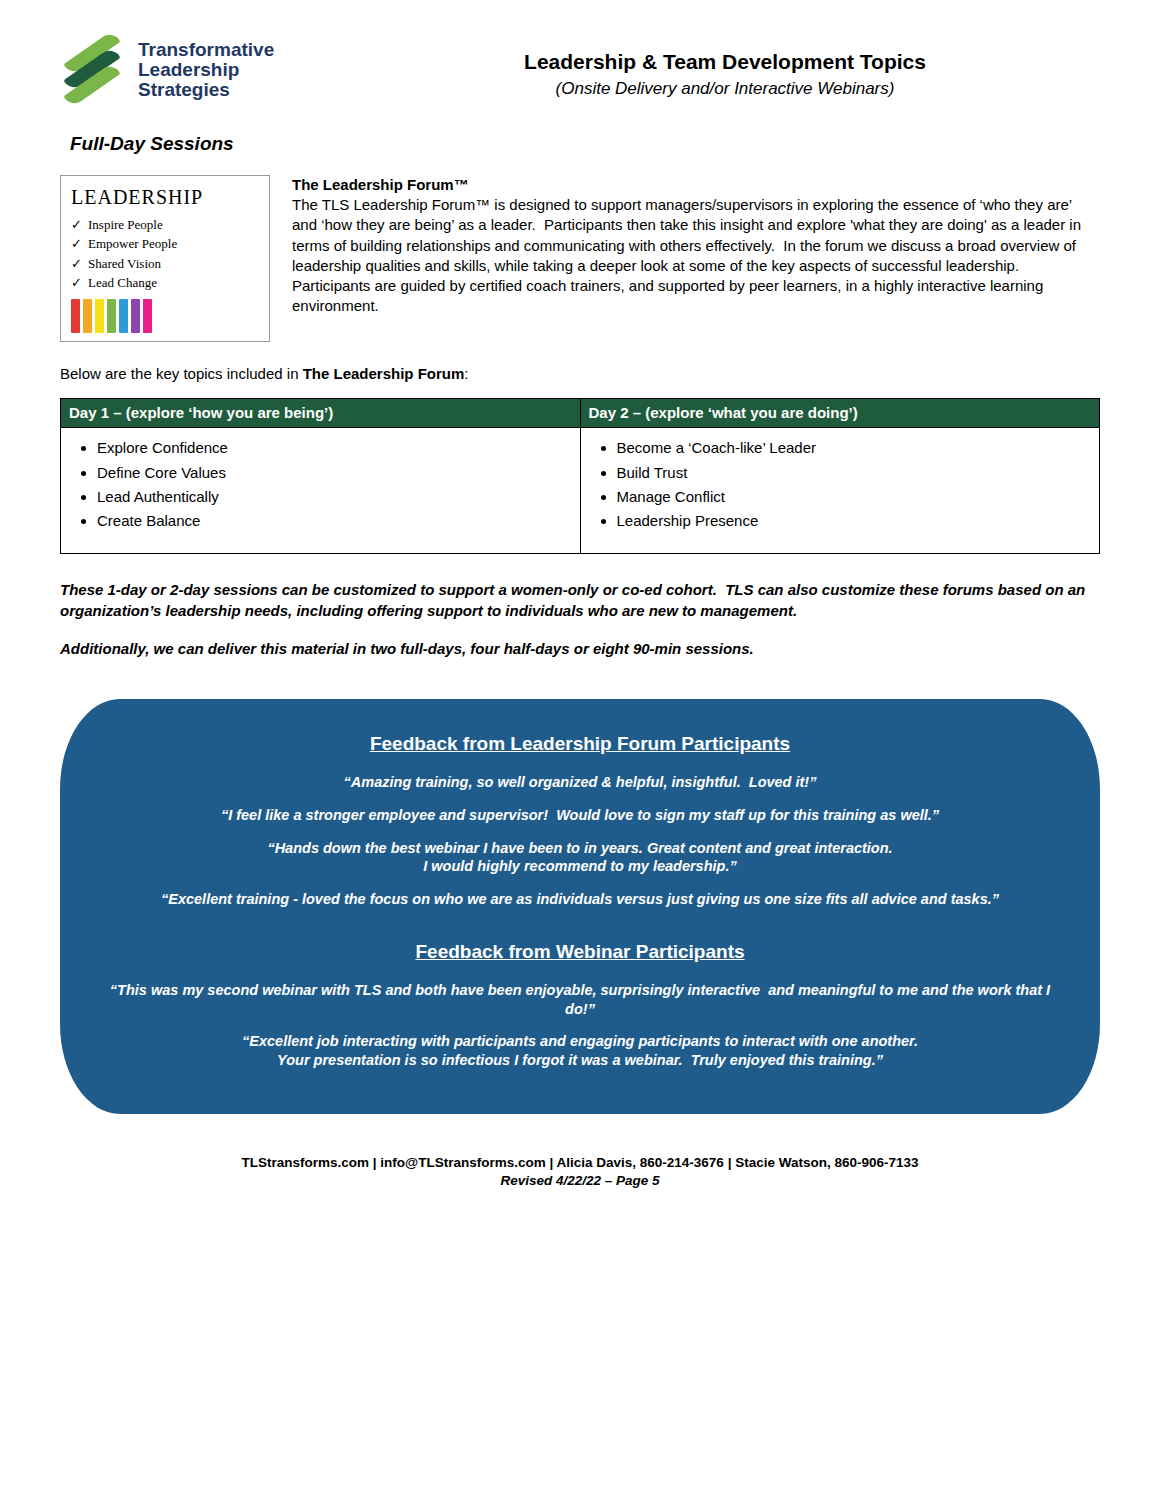Transformative
Leadership
Strategies
Leadership & Team Development Topics
(Onsite Delivery and/or Interactive Webinars)
Full-Day Sessions
LEADERSHIP
Inspire People
Empower People
Shared Vision
Lead Change
The Leadership Forum™
The TLS Leadership Forum™ is designed to support managers/supervisors in exploring the essence of ‘who they are’ and ‘how they are being’ as a leader. Participants then take this insight and explore 'what they are doing' as a leader in terms of building relationships and communicating with others effectively. In the forum we discuss a broad overview of leadership qualities and skills, while taking a deeper look at some of the key aspects of successful leadership. Participants are guided by certified coach trainers, and supported by peer learners, in a highly interactive learning environment.
Below are the key topics included in The Leadership Forum:
| Day 1 – (explore ‘how you are being’) | Day 2 – (explore ‘what you are doing’) |
| --- | --- |
| Explore Confidence Define Core Values Lead Authentically Create Balance | Become a ‘Coach-like’ Leader Build Trust Manage Conflict Leadership Presence |
These 1-day or 2-day sessions can be customized to support a women-only or co-ed cohort. TLS can also customize these forums based on an organization’s leadership needs, including offering support to individuals who are new to management.
Additionally, we can deliver this material in two full-days, four half-days or eight 90-min sessions.
Feedback from Leadership Forum Participants
“Amazing training, so well organized & helpful, insightful. Loved it!”
“I feel like a stronger employee and supervisor! Would love to sign my staff up for this training as well.”
“Hands down the best webinar I have been to in years. Great content and great interaction.
I would highly recommend to my leadership.”
“Excellent training - loved the focus on who we are as individuals versus just giving us one size fits all advice and tasks.”
Feedback from Webinar Participants
“This was my second webinar with TLS and both have been enjoyable, surprisingly interactive and meaningful to me and the work that I do!”
“Excellent job interacting with participants and engaging participants to interact with one another.
Your presentation is so infectious I forgot it was a webinar. Truly enjoyed this training.”
TLStransforms.com | info@TLStransforms.com | Alicia Davis, 860-214-3676 | Stacie Watson, 860-906-7133
Revised 4/22/22 – Page 5